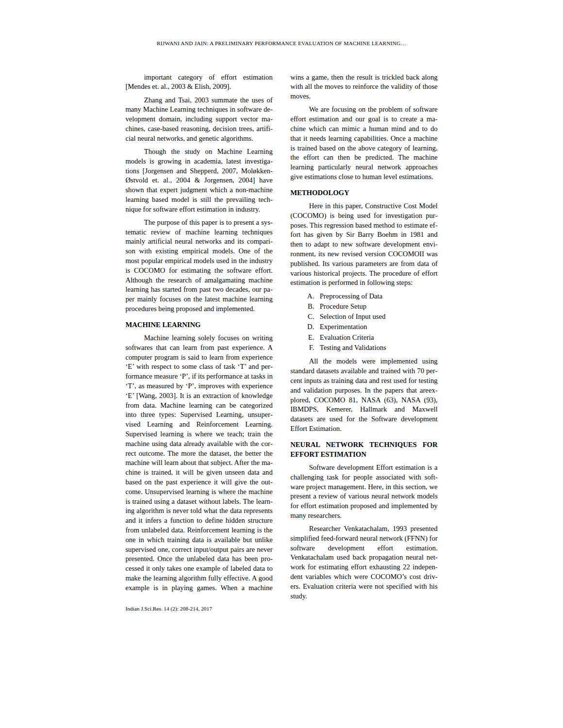Rijwani and Jain: A Preliminary Performance Evaluation of Machine Learning…
important category of effort estimation [Mendes et. al., 2003 & Elish, 2009].
Zhang and Tsai, 2003 summate the uses of many Machine Learning techniques in software development domain, including support vector machines, case-based reasoning, decision trees, artificial neural networks, and genetic algorithms.
Though the study on Machine Learning models is growing in academia, latest investigations [Jorgensen and Shepperd, 2007, Moløkken-Østvold et. al., 2004 & Jorgensen, 2004] have shown that expert judgment which a non-machine learning based model is still the prevailing technique for software effort estimation in industry.
The purpose of this paper is to present a systematic review of machine learning techniques mainly artificial neural networks and its comparison with existing empirical models. One of the most popular empirical models used in the industry is COCOMO for estimating the software effort. Although the research of amalgamating machine learning has started from past two decades, our paper mainly focuses on the latest machine learning procedures being proposed and implemented.
Machine Learning
Machine learning solely focuses on writing softwares that can learn from past experience. A computer program is said to learn from experience ‘E’ with respect to some class of task ‘T’ and performance measure ‘P’, if its performance at tasks in ‘T’, as measured by ‘P’, improves with experience ‘E’ [Wang, 2003]. It is an extraction of knowledge from data. Machine learning can be categorized into three types: Supervised Learning, unsupervised Learning and Reinforcement Learning. Supervised learning is where we teach; train the machine using data already available with the correct outcome. The more the dataset, the better the machine will learn about that subject. After the machine is trained, it will be given unseen data and based on the past experience it will give the outcome. Unsupervised learning is where the machine is trained using a dataset without labels. The learning algorithm is never told what the data represents and it infers a function to define hidden structure from unlabeled data. Reinforcement learning is the one in which training data is available but unlike supervised one, correct input/output pairs are never presented. Once the unlabeled data has been processed it only takes one example of labeled data to make the learning algorithm fully effective. A good example is in playing games. When a machine wins a game, then the result is trickled back along with all the moves to reinforce the validity of those moves.
We are focusing on the problem of software effort estimation and our goal is to create a machine which can mimic a human mind and to do that it needs learning capabilities. Once a machine is trained based on the above category of learning, the effort can then be predicted. The machine learning particularly neural network approaches give estimations close to human level estimations.
Methodology
Here in this paper, Constructive Cost Model (COCOMO) is being used for investigation purposes. This regression based method to estimate effort has given by Sir Barry Boehm in 1981 and then to adapt to new software development environment, its new revised version COCOMOII was published. Its various parameters are from data of various historical projects. The procedure of effort estimation is performed in following steps:
Preprocessing of Data
Procedure Setup
Selection of Input used
Experimentation
Evaluation Criteria
Testing and Validations
All the models were implemented using standard datasets available and trained with 70 percent inputs as training data and rest used for testing and validation purposes. In the papers that areexplored, COCOMO 81, NASA (63), NASA (93), IBMDPS, Kemerer, Hallmark and Maxwell datasets are used for the Software development Effort Estimation.
Neural Network Techniques for Effort Estimation
Software development Effort estimation is a challenging task for people associated with software project management. Here, in this section, we present a review of various neural network models for effort estimation proposed and implemented by many researchers.
Researcher Venkatachalam, 1993 presented simplified feed-forward neural network (FFNN) for software development effort estimation. Venkatachalam used back propagation neural network for estimating effort exhausting 22 independent variables which were COCOMO’s cost drivers. Evaluation criteria were not specified with his study.
Indian J.Sci.Res. 14 (2): 208-214, 2017